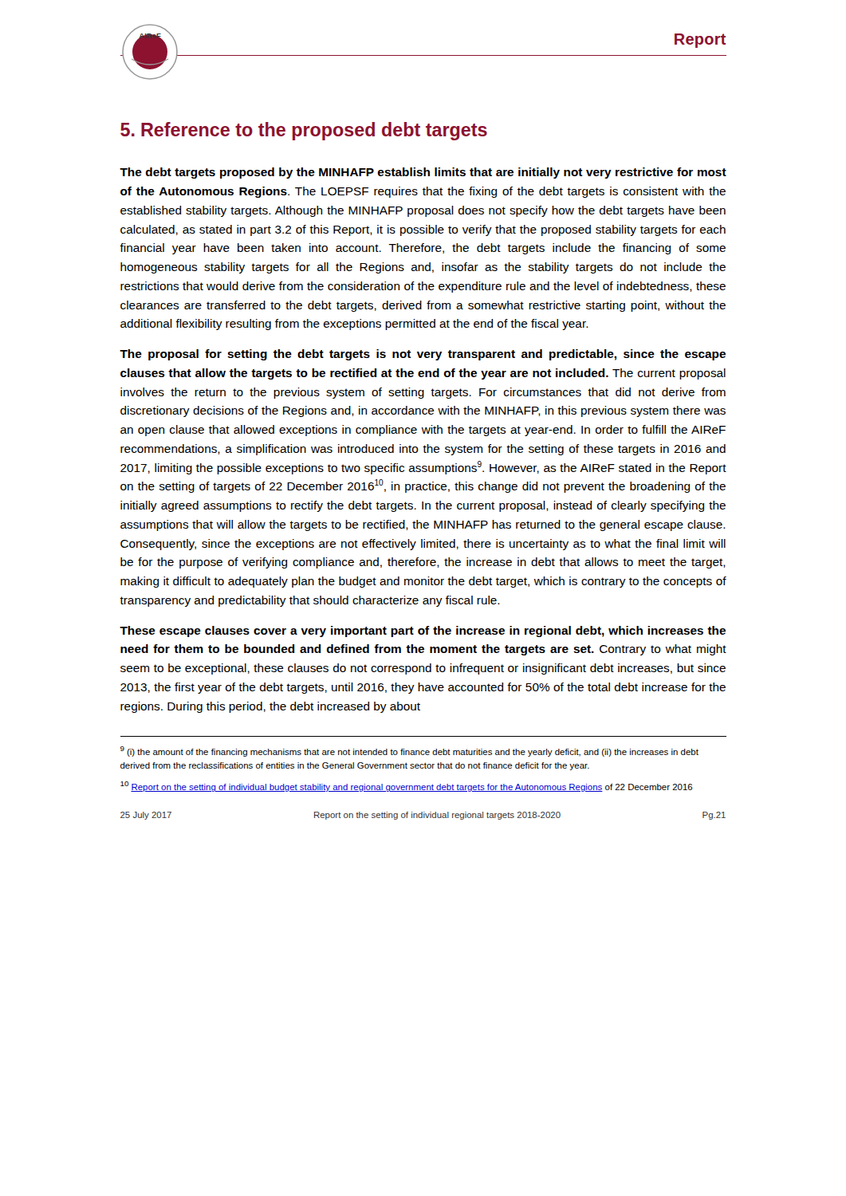AIReF
Report
5. Reference to the proposed debt targets
The debt targets proposed by the MINHAFP establish limits that are initially not very restrictive for most of the Autonomous Regions. The LOEPSF requires that the fixing of the debt targets is consistent with the established stability targets. Although the MINHAFP proposal does not specify how the debt targets have been calculated, as stated in part 3.2 of this Report, it is possible to verify that the proposed stability targets for each financial year have been taken into account. Therefore, the debt targets include the financing of some homogeneous stability targets for all the Regions and, insofar as the stability targets do not include the restrictions that would derive from the consideration of the expenditure rule and the level of indebtedness, these clearances are transferred to the debt targets, derived from a somewhat restrictive starting point, without the additional flexibility resulting from the exceptions permitted at the end of the fiscal year.
The proposal for setting the debt targets is not very transparent and predictable, since the escape clauses that allow the targets to be rectified at the end of the year are not included. The current proposal involves the return to the previous system of setting targets. For circumstances that did not derive from discretionary decisions of the Regions and, in accordance with the MINHAFP, in this previous system there was an open clause that allowed exceptions in compliance with the targets at year-end. In order to fulfill the AIReF recommendations, a simplification was introduced into the system for the setting of these targets in 2016 and 2017, limiting the possible exceptions to two specific assumptions9. However, as the AIReF stated in the Report on the setting of targets of 22 December 201610, in practice, this change did not prevent the broadening of the initially agreed assumptions to rectify the debt targets. In the current proposal, instead of clearly specifying the assumptions that will allow the targets to be rectified, the MINHAFP has returned to the general escape clause. Consequently, since the exceptions are not effectively limited, there is uncertainty as to what the final limit will be for the purpose of verifying compliance and, therefore, the increase in debt that allows to meet the target, making it difficult to adequately plan the budget and monitor the debt target, which is contrary to the concepts of transparency and predictability that should characterize any fiscal rule.
These escape clauses cover a very important part of the increase in regional debt, which increases the need for them to be bounded and defined from the moment the targets are set. Contrary to what might seem to be exceptional, these clauses do not correspond to infrequent or insignificant debt increases, but since 2013, the first year of the debt targets, until 2016, they have accounted for 50% of the total debt increase for the regions. During this period, the debt increased by about
9(i) the amount of the financing mechanisms that are not intended to finance debt maturities and the yearly deficit, and (ii) the increases in debt derived from the reclassifications of entities in the General Government sector that do not finance deficit for the year.
10 Report on the setting of individual budget stability and regional government debt targets for the Autonomous Regions of 22 December 2016
25 July 2017
Report on the setting of individual regional targets 2018-2020
Pg.21